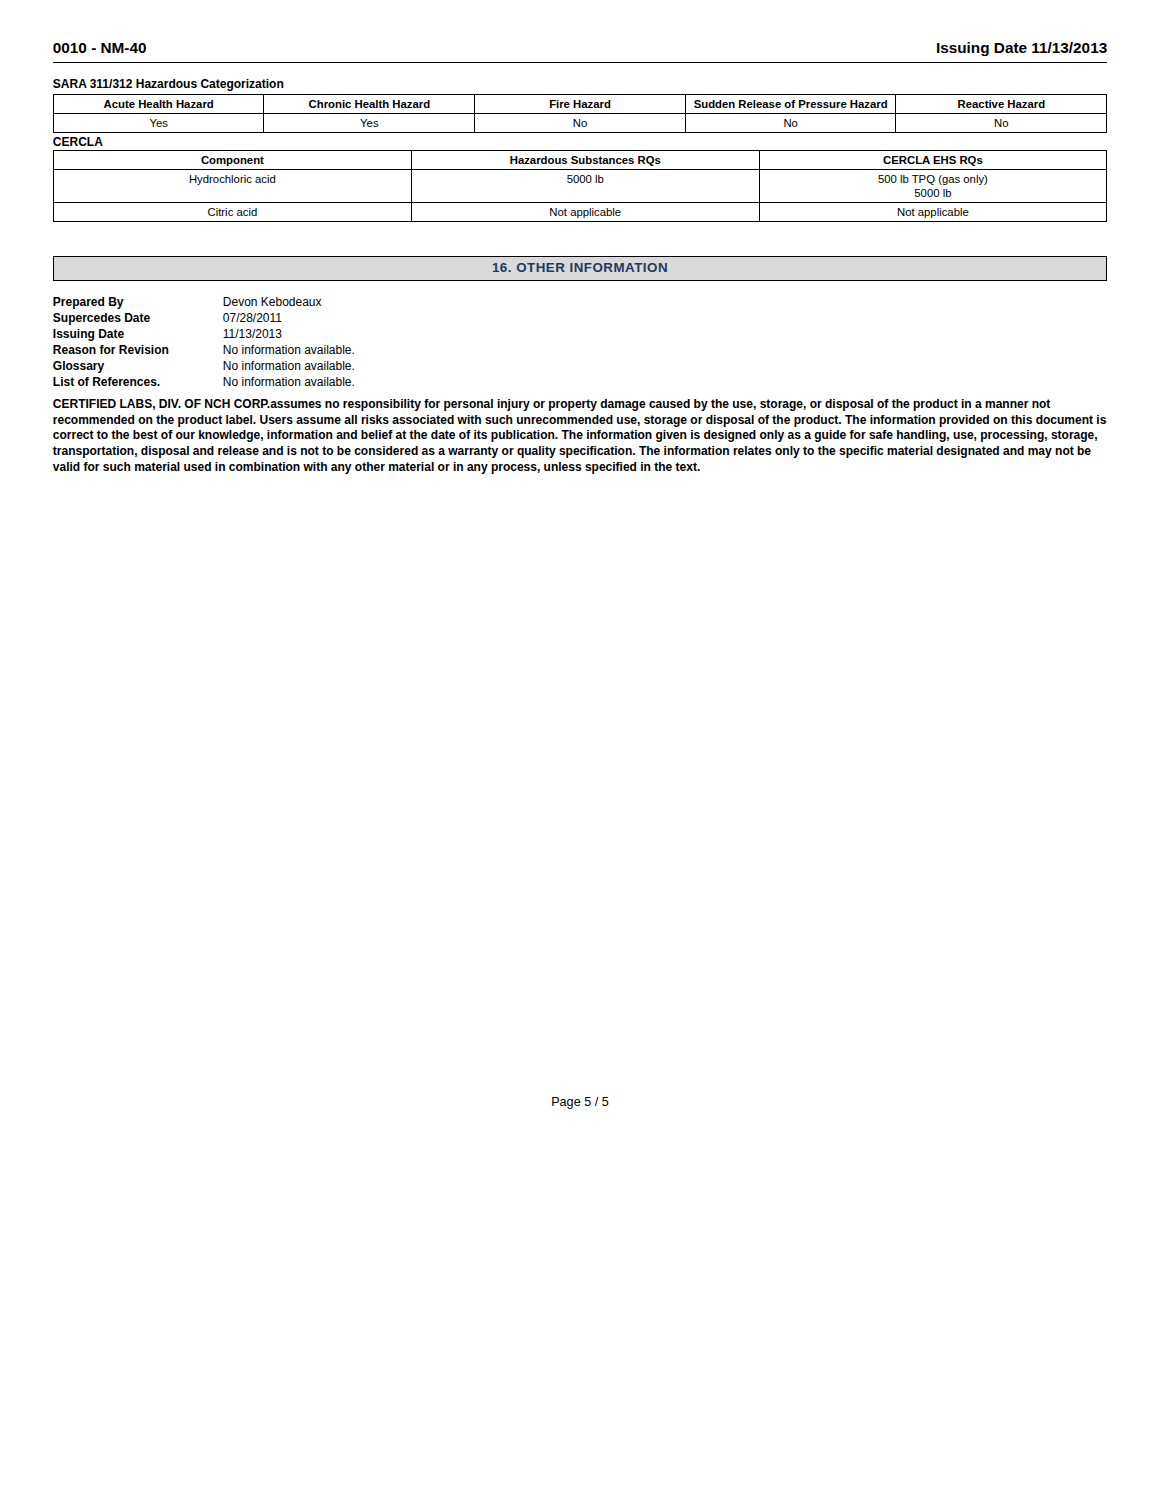0010 - NM-40 Issuing Date 11/13/2013
SARA 311/312 Hazardous Categorization
| Acute Health Hazard | Chronic Health Hazard | Fire Hazard | Sudden Release of Pressure Hazard | Reactive Hazard |
| --- | --- | --- | --- | --- |
| Yes | Yes | No | No | No |
CERCLA
| Component | Hazardous Substances RQs | CERCLA EHS RQs |
| --- | --- | --- |
| Hydrochloric acid | 5000 lb | 500 lb TPQ (gas only) 5000 lb |
| Citric acid | Not applicable | Not applicable |
16. OTHER INFORMATION
| Prepared By | Devon Kebodeaux |
| Supercedes Date | 07/28/2011 |
| Issuing Date | 11/13/2013 |
| Reason for Revision | No information available. |
| Glossary | No information available. |
| List of References. | No information available. |
CERTIFIED LABS, DIV. OF NCH CORP.assumes no responsibility for personal injury or property damage caused by the use, storage, or disposal of the product in a manner not recommended on the product label. Users assume all risks associated with such unrecommended use, storage or disposal of the product. The information provided on this document is correct to the best of our knowledge, information and belief at the date of its publication. The information given is designed only as a guide for safe handling, use, processing, storage, transportation, disposal and release and is not to be considered as a warranty or quality specification. The information relates only to the specific material designated and may not be valid for such material used in combination with any other material or in any process, unless specified in the text.
Page 5 / 5